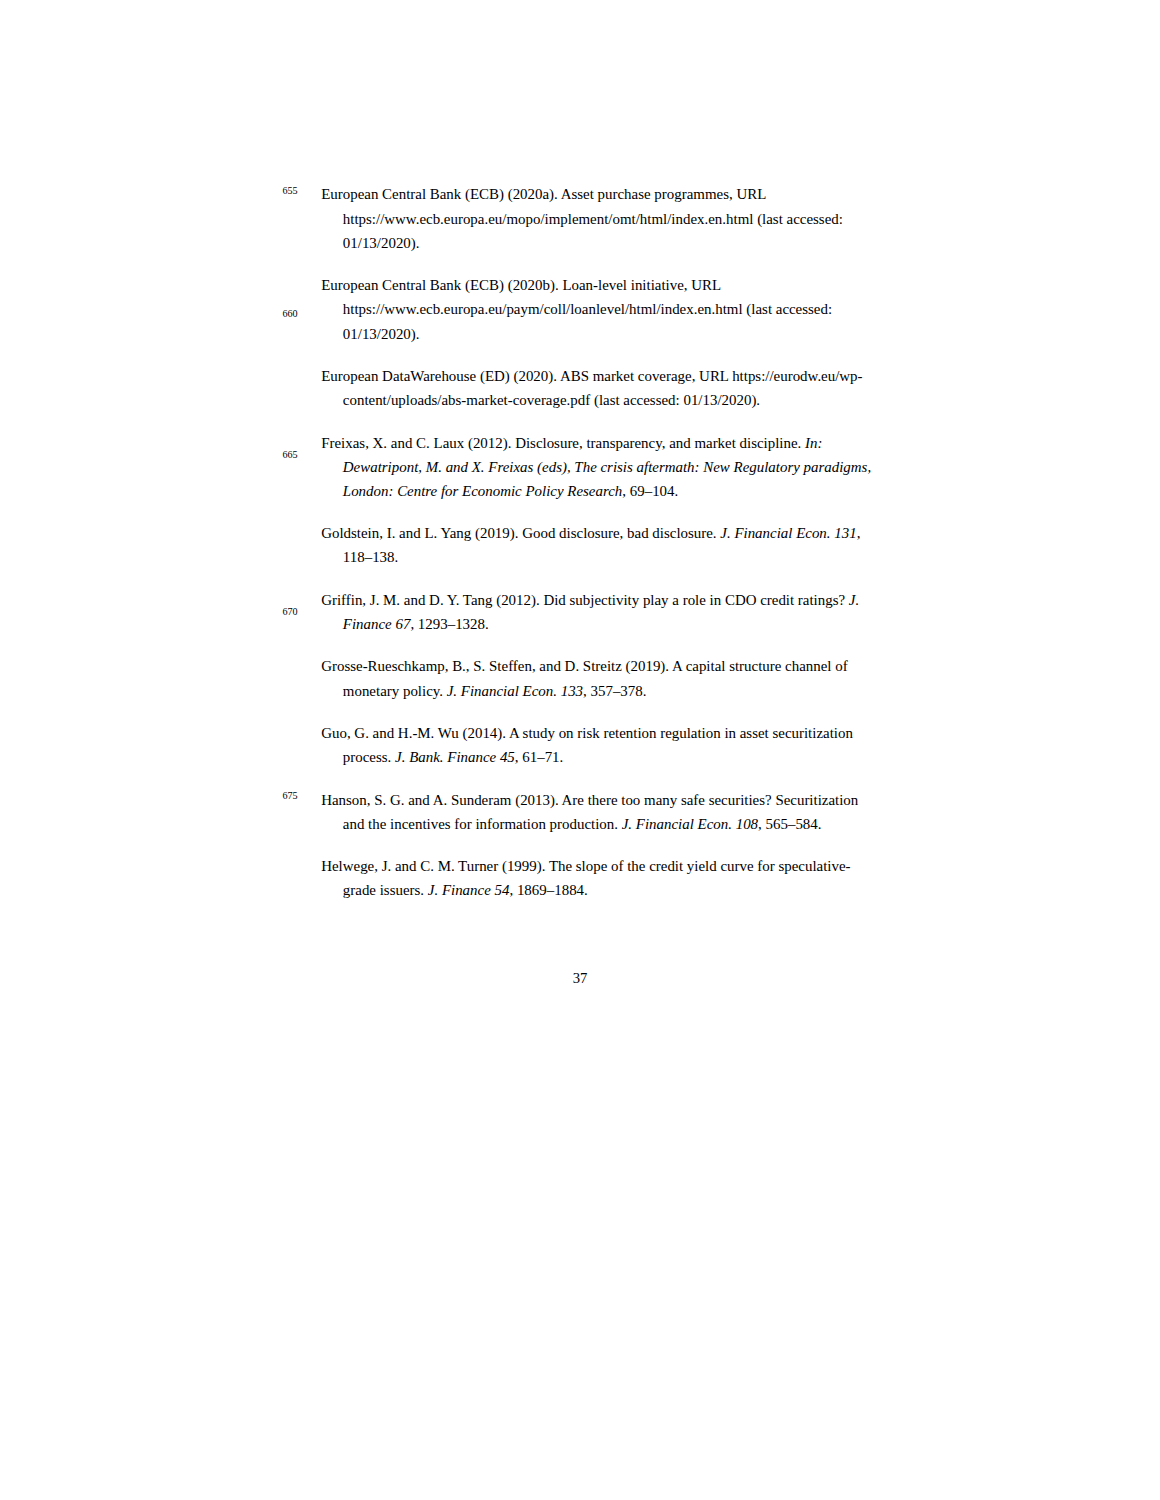655
European Central Bank (ECB) (2020a). Asset purchase programmes, URL https://www.ecb.europa.eu/mopo/implement/omt/html/index.en.html (last accessed: 01/13/2020).
660
European Central Bank (ECB) (2020b). Loan-level initiative, URL https://www.ecb.europa.eu/paym/coll/loanlevel/html/index.en.html (last accessed: 01/13/2020).
European DataWarehouse (ED) (2020). ABS market coverage, URL https://eurodw.eu/wp-content/uploads/abs-market-coverage.pdf (last accessed: 01/13/2020).
665
Freixas, X. and C. Laux (2012). Disclosure, transparency, and market discipline. In: Dewatripont, M. and X. Freixas (eds), The crisis aftermath: New Regulatory paradigms, London: Centre for Economic Policy Research, 69–104.
Goldstein, I. and L. Yang (2019). Good disclosure, bad disclosure. J. Financial Econ. 131, 118–138.
670
Griffin, J. M. and D. Y. Tang (2012). Did subjectivity play a role in CDO credit ratings? J. Finance 67, 1293–1328.
Grosse-Rueschkamp, B., S. Steffen, and D. Streitz (2019). A capital structure channel of monetary policy. J. Financial Econ. 133, 357–378.
Guo, G. and H.-M. Wu (2014). A study on risk retention regulation in asset securitization process. J. Bank. Finance 45, 61–71.
675
Hanson, S. G. and A. Sunderam (2013). Are there too many safe securities? Securitization and the incentives for information production. J. Financial Econ. 108, 565–584.
Helwege, J. and C. M. Turner (1999). The slope of the credit yield curve for speculative-grade issuers. J. Finance 54, 1869–1884.
37